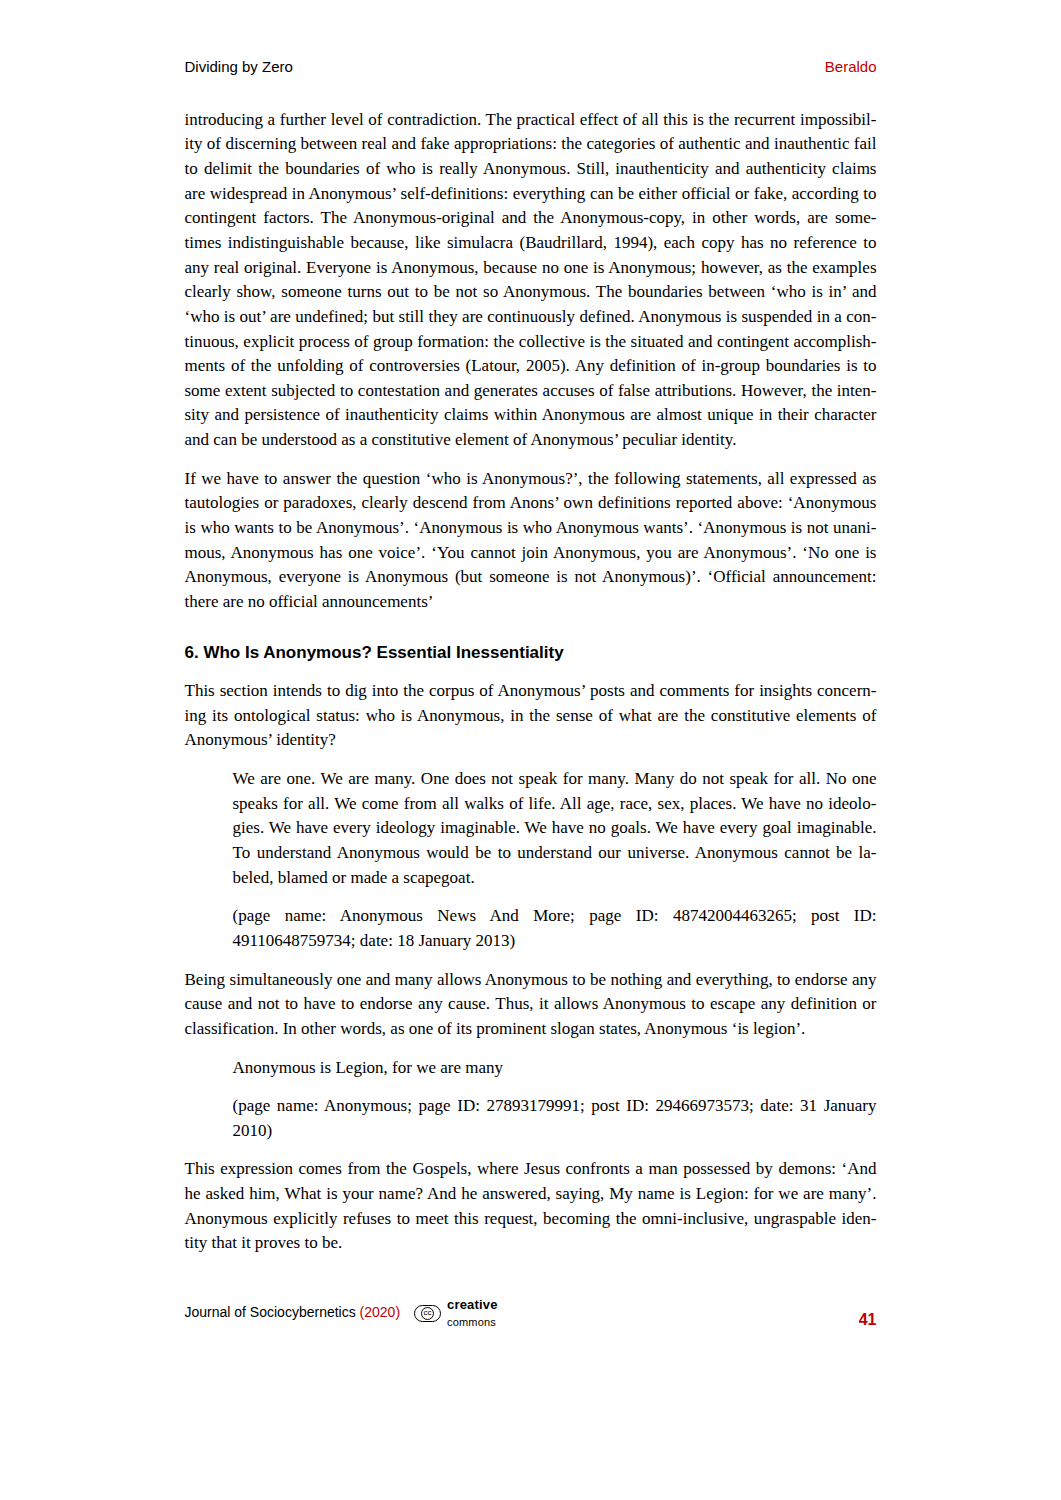Dividing by Zero
Beraldo
introducing a further level of contradiction. The practical effect of all this is the recurrent impossibility of discerning between real and fake appropriations: the categories of authentic and inauthentic fail to delimit the boundaries of who is really Anonymous. Still, inauthenticity and authenticity claims are widespread in Anonymous’ self-definitions: everything can be either official or fake, according to contingent factors. The Anonymous-original and the Anonymous-copy, in other words, are sometimes indistinguishable because, like simulacra (Baudrillard, 1994), each copy has no reference to any real original. Everyone is Anonymous, because no one is Anonymous; however, as the examples clearly show, someone turns out to be not so Anonymous. The boundaries between ‘who is in’ and ‘who is out’ are undefined; but still they are continuously defined. Anonymous is suspended in a continuous, explicit process of group formation: the collective is the situated and contingent accomplishments of the unfolding of controversies (Latour, 2005). Any definition of in-group boundaries is to some extent subjected to contestation and generates accuses of false attributions. However, the intensity and persistence of inauthenticity claims within Anonymous are almost unique in their character and can be understood as a constitutive element of Anonymous’ peculiar identity.
If we have to answer the question ‘who is Anonymous?’, the following statements, all expressed as tautologies or paradoxes, clearly descend from Anons’ own definitions reported above: ‘Anonymous is who wants to be Anonymous’. ‘Anonymous is who Anonymous wants’. ‘Anonymous is not unanimous, Anonymous has one voice’. ‘You cannot join Anonymous, you are Anonymous’. ‘No one is Anonymous, everyone is Anonymous (but someone is not Anonymous)’. ‘Official announcement: there are no official announcements’
6. Who Is Anonymous? Essential Inessentiality
This section intends to dig into the corpus of Anonymous’ posts and comments for insights concerning its ontological status: who is Anonymous, in the sense of what are the constitutive elements of Anonymous’ identity?
We are one. We are many. One does not speak for many. Many do not speak for all. No one speaks for all. We come from all walks of life. All age, race, sex, places. We have no ideologies. We have every ideology imaginable. We have no goals. We have every goal imaginable. To understand Anonymous would be to understand our universe. Anonymous cannot be labeled, blamed or made a scapegoat.
(page name: Anonymous News And More; page ID: 48742004463265; post ID: 49110648759734; date: 18 January 2013)
Being simultaneously one and many allows Anonymous to be nothing and everything, to endorse any cause and not to have to endorse any cause. Thus, it allows Anonymous to escape any definition or classification. In other words, as one of its prominent slogan states, Anonymous ‘is legion’.
Anonymous is Legion, for we are many
(page name: Anonymous; page ID: 27893179991; post ID: 29466973573; date: 31 January 2010)
This expression comes from the Gospels, where Jesus confronts a man possessed by demons: ‘And he asked him, What is your name? And he answered, saying, My name is Legion: for we are many’. Anonymous explicitly refuses to meet this request, becoming the omni-inclusive, ungraspable identity that it proves to be.
Journal of Sociocybernetics (2020) cc creativecommons
41